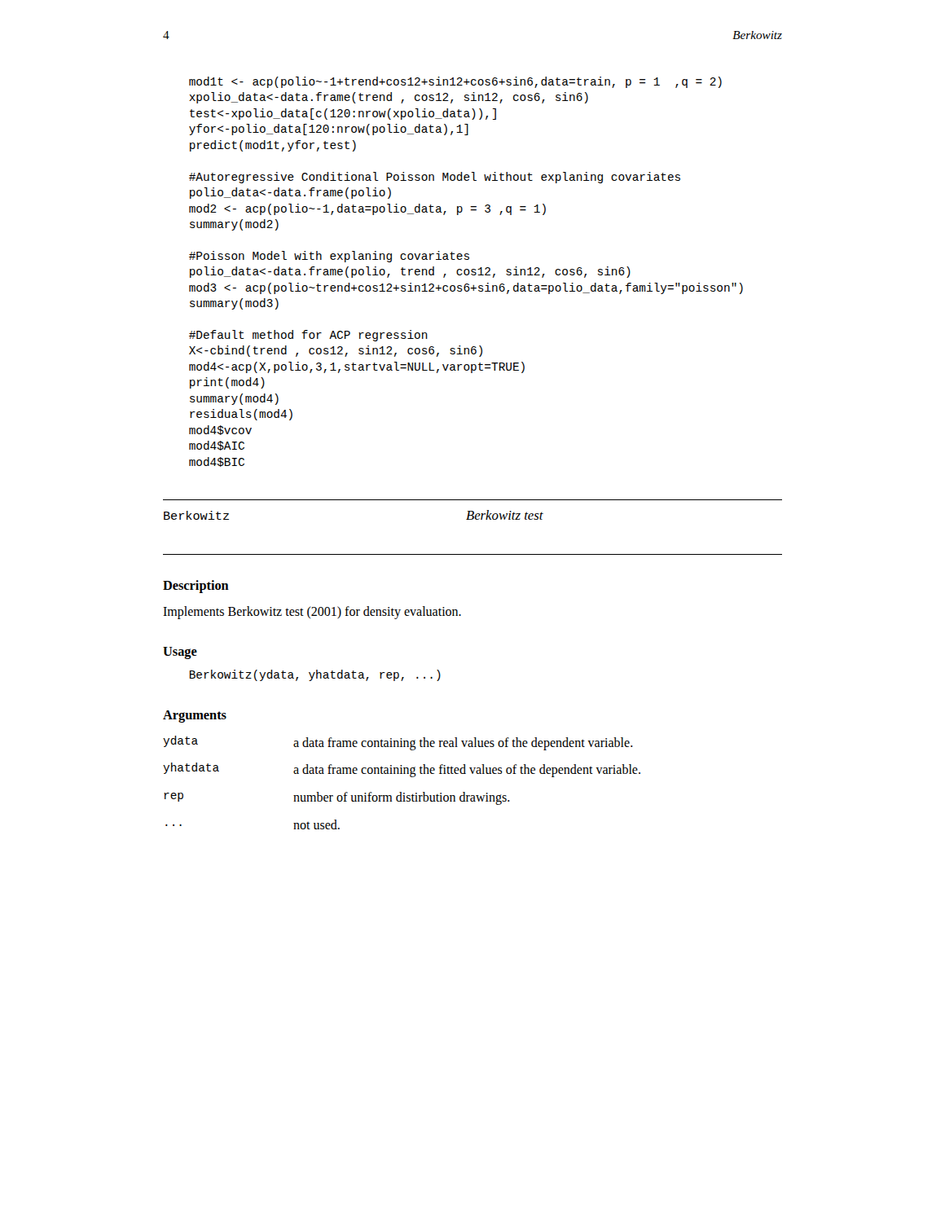4 Berkowitz
mod1t <- acp(polio~-1+trend+cos12+sin12+cos6+sin6,data=train, p = 1  ,q = 2)
xpolio_data<-data.frame(trend , cos12, sin12, cos6, sin6)
test<-xpolio_data[c(120:nrow(xpolio_data)),]
yfor<-polio_data[120:nrow(polio_data),1]
predict(mod1t,yfor,test)

#Autoregressive Conditional Poisson Model without explaning covariates
polio_data<-data.frame(polio)
mod2 <- acp(polio~-1,data=polio_data, p = 3 ,q = 1)
summary(mod2)

#Poisson Model with explaning covariates
polio_data<-data.frame(polio, trend , cos12, sin12, cos6, sin6)
mod3 <- acp(polio~trend+cos12+sin12+cos6+sin6,data=polio_data,family="poisson")
summary(mod3)

#Default method for ACP regression
X<-cbind(trend , cos12, sin12, cos6, sin6)
mod4<-acp(X,polio,3,1,startval=NULL,varopt=TRUE)
print(mod4)
summary(mod4)
residuals(mod4)
mod4$vcov
mod4$AIC
mod4$BIC
Berkowitz Berkowitz test
Description
Implements Berkowitz test (2001) for density evaluation.
Usage
Berkowitz(ydata, yhatdata, rep, ...)
Arguments
ydata
a data frame containing the real values of the dependent variable.
yhatdata
a data frame containing the fitted values of the dependent variable.
rep
number of uniform distirbution drawings.
...
not used.